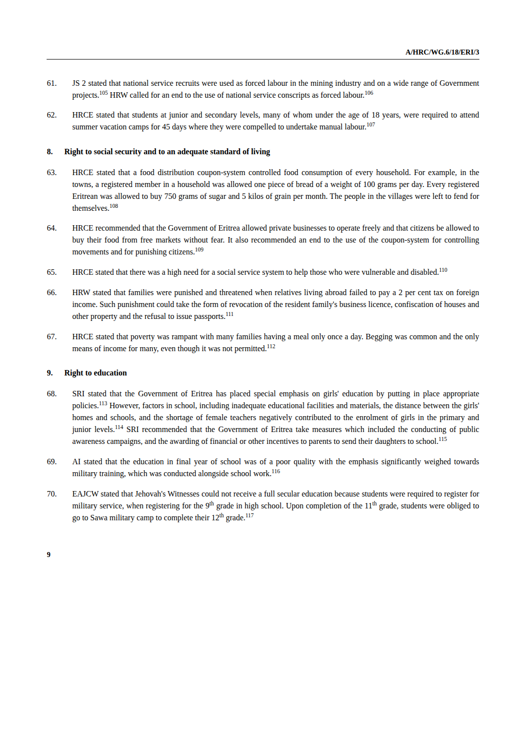A/HRC/WG.6/18/ERI/3
61.
JS 2 stated that national service recruits were used as forced labour in the mining industry and on a wide range of Government projects.105 HRW called for an end to the use of national service conscripts as forced labour.106
62.
HRCE stated that students at junior and secondary levels, many of whom under the age of 18 years, were required to attend summer vacation camps for 45 days where they were compelled to undertake manual labour.107
8. Right to social security and to an adequate standard of living
63.
HRCE stated that a food distribution coupon-system controlled food consumption of every household. For example, in the towns, a registered member in a household was allowed one piece of bread of a weight of 100 grams per day. Every registered Eritrean was allowed to buy 750 grams of sugar and 5 kilos of grain per month. The people in the villages were left to fend for themselves.108
64.
HRCE recommended that the Government of Eritrea allowed private businesses to operate freely and that citizens be allowed to buy their food from free markets without fear. It also recommended an end to the use of the coupon-system for controlling movements and for punishing citizens.109
65.
HRCE stated that there was a high need for a social service system to help those who were vulnerable and disabled.110
66.
HRW stated that families were punished and threatened when relatives living abroad failed to pay a 2 per cent tax on foreign income. Such punishment could take the form of revocation of the resident family's business licence, confiscation of houses and other property and the refusal to issue passports.111
67.
HRCE stated that poverty was rampant with many families having a meal only once a day. Begging was common and the only means of income for many, even though it was not permitted.112
9. Right to education
68.
SRI stated that the Government of Eritrea has placed special emphasis on girls' education by putting in place appropriate policies.113 However, factors in school, including inadequate educational facilities and materials, the distance between the girls' homes and schools, and the shortage of female teachers negatively contributed to the enrolment of girls in the primary and junior levels.114 SRI recommended that the Government of Eritrea take measures which included the conducting of public awareness campaigns, and the awarding of financial or other incentives to parents to send their daughters to school.115
69.
AI stated that the education in final year of school was of a poor quality with the emphasis significantly weighed towards military training, which was conducted alongside school work.116
70.
EAJCW stated that Jehovah's Witnesses could not receive a full secular education because students were required to register for military service, when registering for the 9th grade in high school. Upon completion of the 11th grade, students were obliged to go to Sawa military camp to complete their 12th grade.117
9